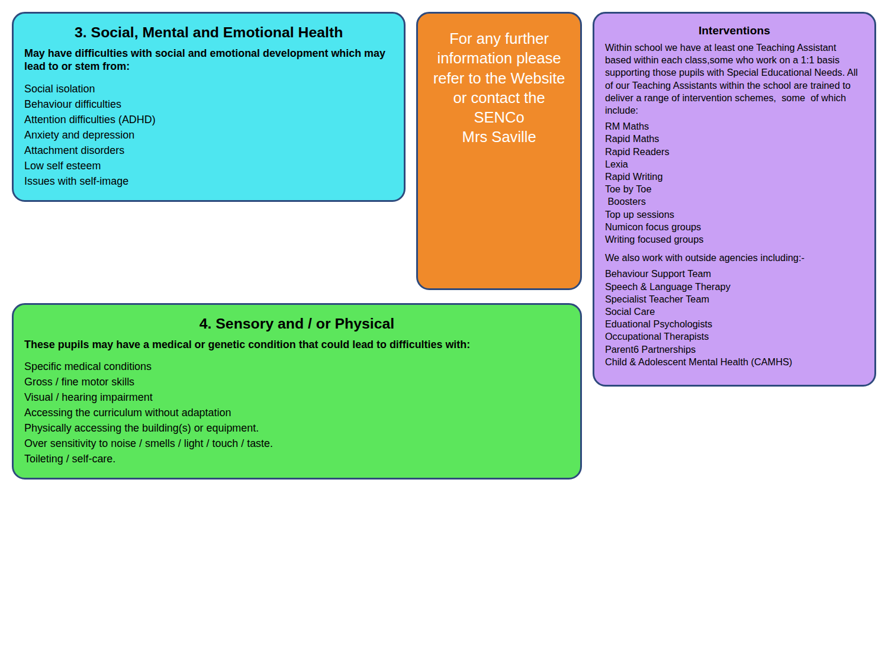3. Social, Mental and Emotional Health
May have difficulties with social and emotional development which may lead to or stem from:
Social isolation
Behaviour difficulties
Attention difficulties (ADHD)
Anxiety and depression
Attachment disorders
Low self esteem
Issues with self-image
For any further information please refer to the Website or contact the SENCo
Mrs Saville
Interventions
Within school we have at least one Teaching Assistant based within each class,some who work on a 1:1 basis supporting those pupils with Special Educational Needs. All of our Teaching Assistants within the school are trained to deliver a range of intervention schemes, some of which include:
RM Maths
Rapid Maths
Rapid Readers
Lexia
Rapid Writing
Toe by Toe
Boosters
Top up sessions
Numicon focus groups
Writing focused groups
We also work with outside agencies including:-
Behaviour Support Team
Speech & Language Therapy
Specialist Teacher Team
Social Care
Eduational Psychologists
Occupational Therapists
Parent6 Partnerships
Child & Adolescent Mental Health (CAMHS)
4. Sensory and / or Physical
These pupils may have a medical or genetic condition that could lead to difficulties with:
Specific medical conditions
Gross / fine motor skills
Visual / hearing impairment
Accessing the curriculum without adaptation
Physically accessing the building(s) or equipment.
Over sensitivity to noise / smells / light / touch / taste.
Toileting / self-care.